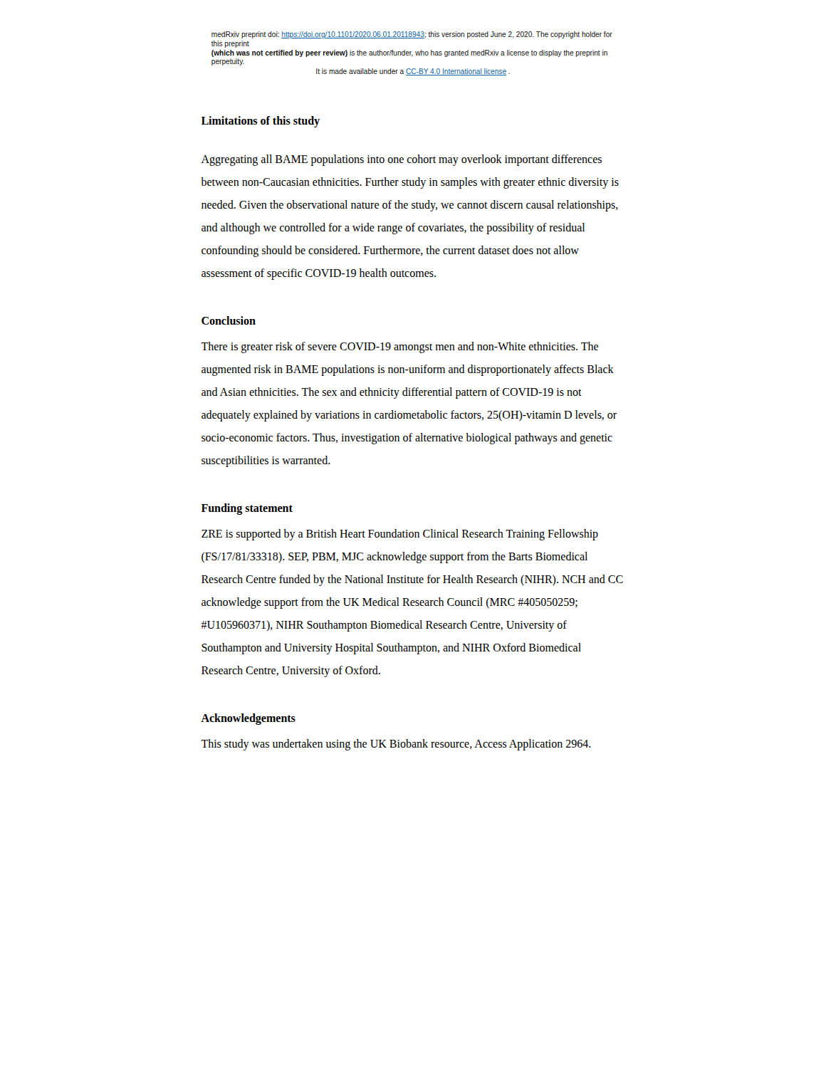medRxiv preprint doi: https://doi.org/10.1101/2020.06.01.20118943; this version posted June 2, 2020. The copyright holder for this preprint
(which was not certified by peer review) is the author/funder, who has granted medRxiv a license to display the preprint in perpetuity.
It is made available under a CC-BY 4.0 International license .
Limitations of this study
Aggregating all BAME populations into one cohort may overlook important differences between non-Caucasian ethnicities. Further study in samples with greater ethnic diversity is needed. Given the observational nature of the study, we cannot discern causal relationships, and although we controlled for a wide range of covariates, the possibility of residual confounding should be considered. Furthermore, the current dataset does not allow assessment of specific COVID-19 health outcomes.
Conclusion
There is greater risk of severe COVID-19 amongst men and non-White ethnicities. The augmented risk in BAME populations is non-uniform and disproportionately affects Black and Asian ethnicities. The sex and ethnicity differential pattern of COVID-19 is not adequately explained by variations in cardiometabolic factors, 25(OH)-vitamin D levels, or socio-economic factors. Thus, investigation of alternative biological pathways and genetic susceptibilities is warranted.
Funding statement
ZRE is supported by a British Heart Foundation Clinical Research Training Fellowship (FS/17/81/33318). SEP, PBM, MJC acknowledge support from the Barts Biomedical Research Centre funded by the National Institute for Health Research (NIHR). NCH and CC acknowledge support from the UK Medical Research Council (MRC #405050259; #U105960371), NIHR Southampton Biomedical Research Centre, University of Southampton and University Hospital Southampton, and NIHR Oxford Biomedical Research Centre, University of Oxford.
Acknowledgements
This study was undertaken using the UK Biobank resource, Access Application 2964.